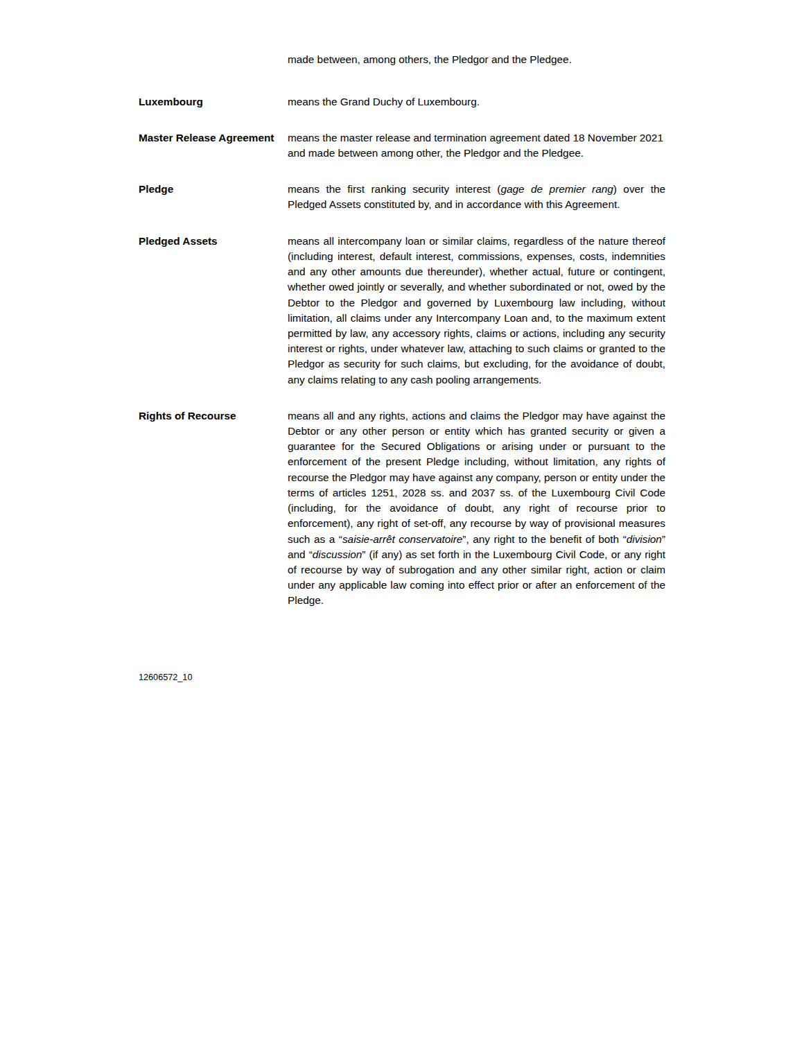made between, among others, the Pledgor and the Pledgee.
Luxembourg
means the Grand Duchy of Luxembourg.
Master Release Agreement
means the master release and termination agreement dated 18 November 2021 and made between among other, the Pledgor and the Pledgee.
Pledge
means the first ranking security interest (gage de premier rang) over the Pledged Assets constituted by, and in accordance with this Agreement.
Pledged Assets
means all intercompany loan or similar claims, regardless of the nature thereof (including interest, default interest, commissions, expenses, costs, indemnities and any other amounts due thereunder), whether actual, future or contingent, whether owed jointly or severally, and whether subordinated or not, owed by the Debtor to the Pledgor and governed by Luxembourg law including, without limitation, all claims under any Intercompany Loan and, to the maximum extent permitted by law, any accessory rights, claims or actions, including any security interest or rights, under whatever law, attaching to such claims or granted to the Pledgor as security for such claims, but excluding, for the avoidance of doubt, any claims relating to any cash pooling arrangements.
Rights of Recourse
means all and any rights, actions and claims the Pledgor may have against the Debtor or any other person or entity which has granted security or given a guarantee for the Secured Obligations or arising under or pursuant to the enforcement of the present Pledge including, without limitation, any rights of recourse the Pledgor may have against any company, person or entity under the terms of articles 1251, 2028 ss. and 2037 ss. of the Luxembourg Civil Code (including, for the avoidance of doubt, any right of recourse prior to enforcement), any right of set-off, any recourse by way of provisional measures such as a “saisie-arrêt conservatoire”, any right to the benefit of both “division” and “discussion” (if any) as set forth in the Luxembourg Civil Code, or any right of recourse by way of subrogation and any other similar right, action or claim under any applicable law coming into effect prior or after an enforcement of the Pledge.
12606572_10